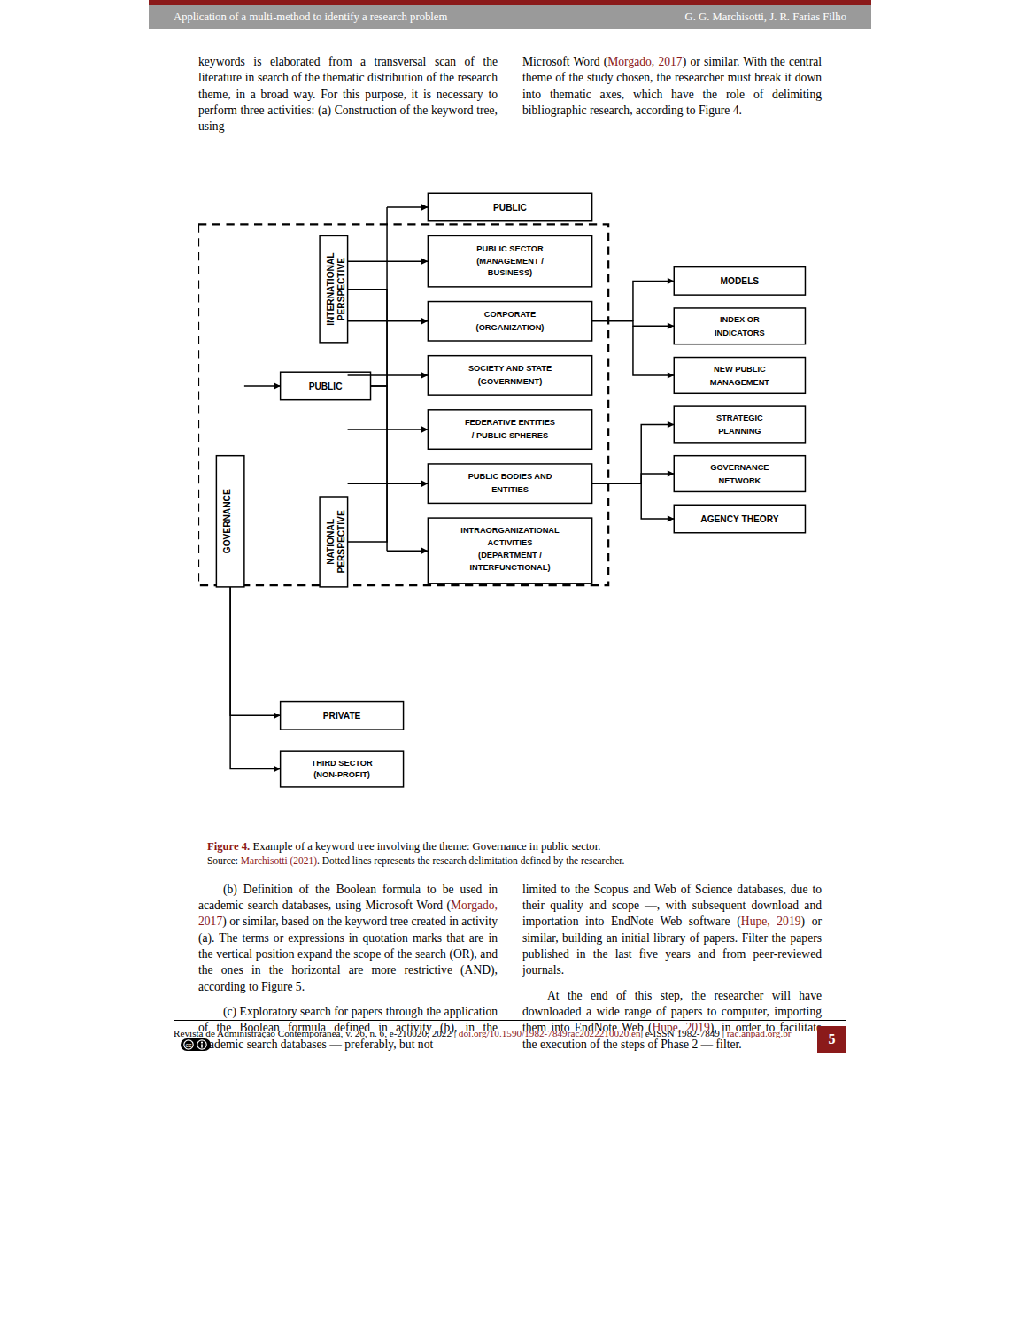Application of a multi-method to identify a research problem
G. G. Marchisotti, J. R. Farias Filho
keywords is elaborated from a transversal scan of the literature in search of the thematic distribution of the research theme, in a broad way. For this purpose, it is necessary to perform three activities: (a) Construction of the keyword tree, using
Microsoft Word (Morgado, 2017) or similar. With the central theme of the study chosen, the researcher must break it down into thematic axes, which have the role of delimiting bibliographic research, according to Figure 4.
GOVERNANCE PUBLIC PRIVATE THIRD SECTOR (NON-PROFIT) INTERNATIONAL PERSPECTIVE NATIONAL PERSPECTIVE PUBLIC PUBLIC SECTOR (MANAGEMENT / BUSINESS) CORPORATE (ORGANIZATION) SOCIETY AND STATE (GOVERNMENT) FEDERATIVE ENTITIES / PUBLIC SPHERES PUBLIC BODIES AND ENTITIES INTRAORGANIZATIONAL ACTIVITIES (DEPARTMENT / INTERFUNCTIONAL) MODELS INDEX OR INDICATORS NEW PUBLIC MANAGEMENT STRATEGIC PLANNING GOVERNANCE NETWORK AGENCY THEORY
Figure 4. Example of a keyword tree involving the theme: Governance in public sector. Source: Marchisotti (2021). Dotted lines represents the research delimitation defined by the researcher.
(b) Definition of the Boolean formula to be used in academic search databases, using Microsoft Word (Morgado, 2017) or similar, based on the keyword tree created in activity (a). The terms or expressions in quotation marks that are in the vertical position expand the scope of the search (OR), and the ones in the horizontal are more restrictive (AND), according to Figure 5.
(c) Exploratory search for papers through the application of the Boolean formula defined in activity (b), in the academic search databases — preferably, but not
limited to the Scopus and Web of Science databases, due to their quality and scope —, with subsequent download and importation into EndNote Web software (Hupe, 2019) or similar, building an initial library of papers. Filter the papers published in the last five years and from peer-reviewed journals.
At the end of this step, the researcher will have downloaded a wide range of papers to computer, importing them into EndNote Web (Hupe, 2019), in order to facilitate the execution of the steps of Phase 2 — filter.
Revista de Administração Contemporânea, v. 26, n. 6, e-210020, 2022 | doi.org/10.1590/1982-7849rac2022210020.en| e-ISSN 1982-7849 | rac.anpad.org.br cc
5